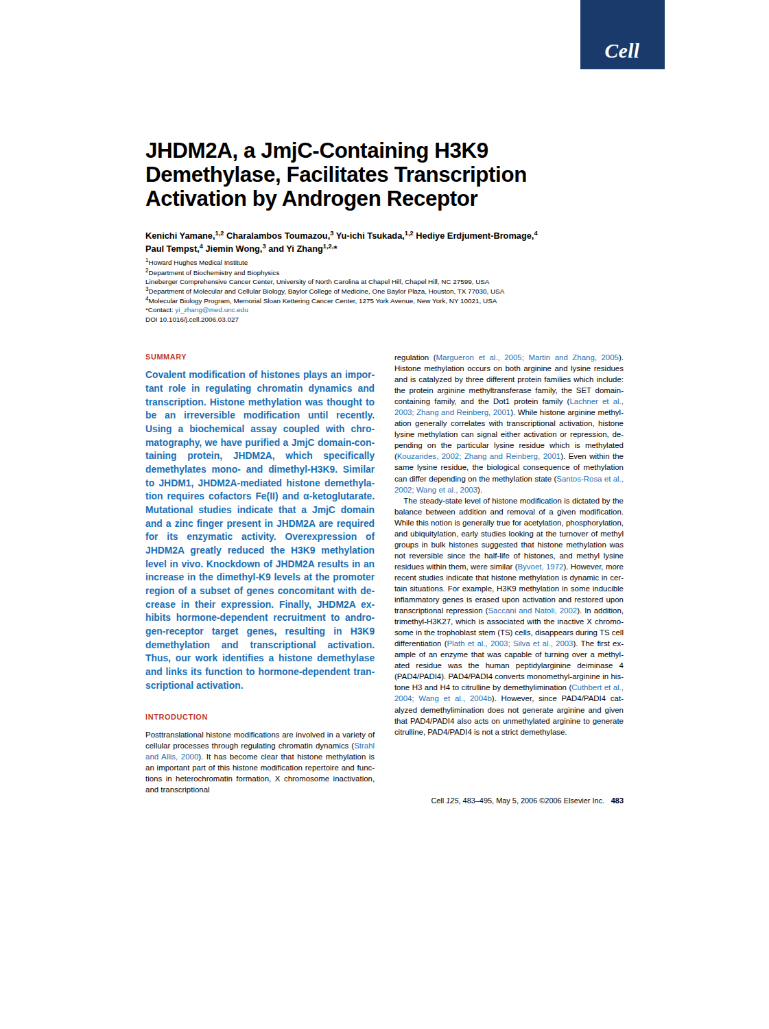Cell
JHDM2A, a JmjC-Containing H3K9 Demethylase, Facilitates Transcription Activation by Androgen Receptor
Kenichi Yamane,1,2 Charalambos Toumazou,3 Yu-ichi Tsukada,1,2 Hediye Erdjument-Bromage,4
Paul Tempst,4 Jiemin Wong,3 and Yi Zhang1,2,*
1Howard Hughes Medical Institute
2Department of Biochemistry and Biophysics
Lineberger Comprehensive Cancer Center, University of North Carolina at Chapel Hill, Chapel Hill, NC 27599, USA
3Department of Molecular and Cellular Biology, Baylor College of Medicine, One Baylor Plaza, Houston, TX 77030, USA
4Molecular Biology Program, Memorial Sloan Kettering Cancer Center, 1275 York Avenue, New York, NY 10021, USA
*Contact: yi_zhang@med.unc.edu
DOI 10.1016/j.cell.2006.03.027
SUMMARY
Covalent modification of histones plays an important role in regulating chromatin dynamics and transcription. Histone methylation was thought to be an irreversible modification until recently. Using a biochemical assay coupled with chromatography, we have purified a JmjC domain-containing protein, JHDM2A, which specifically demethylates mono- and dimethyl-H3K9. Similar to JHDM1, JHDM2A-mediated histone demethylation requires cofactors Fe(II) and α-ketoglutarate. Mutational studies indicate that a JmjC domain and a zinc finger present in JHDM2A are required for its enzymatic activity. Overexpression of JHDM2A greatly reduced the H3K9 methylation level in vivo. Knockdown of JHDM2A results in an increase in the dimethyl-K9 levels at the promoter region of a subset of genes concomitant with decrease in their expression. Finally, JHDM2A exhibits hormone-dependent recruitment to androgen-receptor target genes, resulting in H3K9 demethylation and transcriptional activation. Thus, our work identifies a histone demethylase and links its function to hormone-dependent transcriptional activation.
INTRODUCTION
Posttranslational histone modifications are involved in a variety of cellular processes through regulating chromatin dynamics (Strahl and Allis, 2000). It has become clear that histone methylation is an important part of this histone modification repertoire and functions in heterochromatin formation, X chromosome inactivation, and transcriptional
regulation (Margueron et al., 2005; Martin and Zhang, 2005). Histone methylation occurs on both arginine and lysine residues and is catalyzed by three different protein families which include: the protein arginine methyltransferase family, the SET domain-containing family, and the Dot1 protein family (Lachner et al., 2003; Zhang and Reinberg, 2001). While histone arginine methylation generally correlates with transcriptional activation, histone lysine methylation can signal either activation or repression, depending on the particular lysine residue which is methylated (Kouzarides, 2002; Zhang and Reinberg, 2001). Even within the same lysine residue, the biological consequence of methylation can differ depending on the methylation state (Santos-Rosa et al., 2002; Wang et al., 2003).
The steady-state level of histone modification is dictated by the balance between addition and removal of a given modification. While this notion is generally true for acetylation, phosphorylation, and ubiquitylation, early studies looking at the turnover of methyl groups in bulk histones suggested that histone methylation was not reversible since the half-life of histones, and methyl lysine residues within them, were similar (Byvoet, 1972). However, more recent studies indicate that histone methylation is dynamic in certain situations. For example, H3K9 methylation in some inducible inflammatory genes is erased upon activation and restored upon transcriptional repression (Saccani and Natoli, 2002). In addition, trimethyl-H3K27, which is associated with the inactive X chromosome in the trophoblast stem (TS) cells, disappears during TS cell differentiation (Plath et al., 2003; Silva et al., 2003). The first example of an enzyme that was capable of turning over a methylated residue was the human peptidylarginine deiminase 4 (PAD4/PADI4). PAD4/PADI4 converts monomethyl-arginine in histone H3 and H4 to citrulline by demethylimination (Cuthbert et al., 2004; Wang et al., 2004b). However, since PAD4/PADI4 catalyzed demethylimination does not generate arginine and given that PAD4/PADI4 also acts on unmethylated arginine to generate citrulline, PAD4/PADI4 is not a strict demethylase.
Cell 125, 483–495, May 5, 2006 ©2006 Elsevier Inc.483